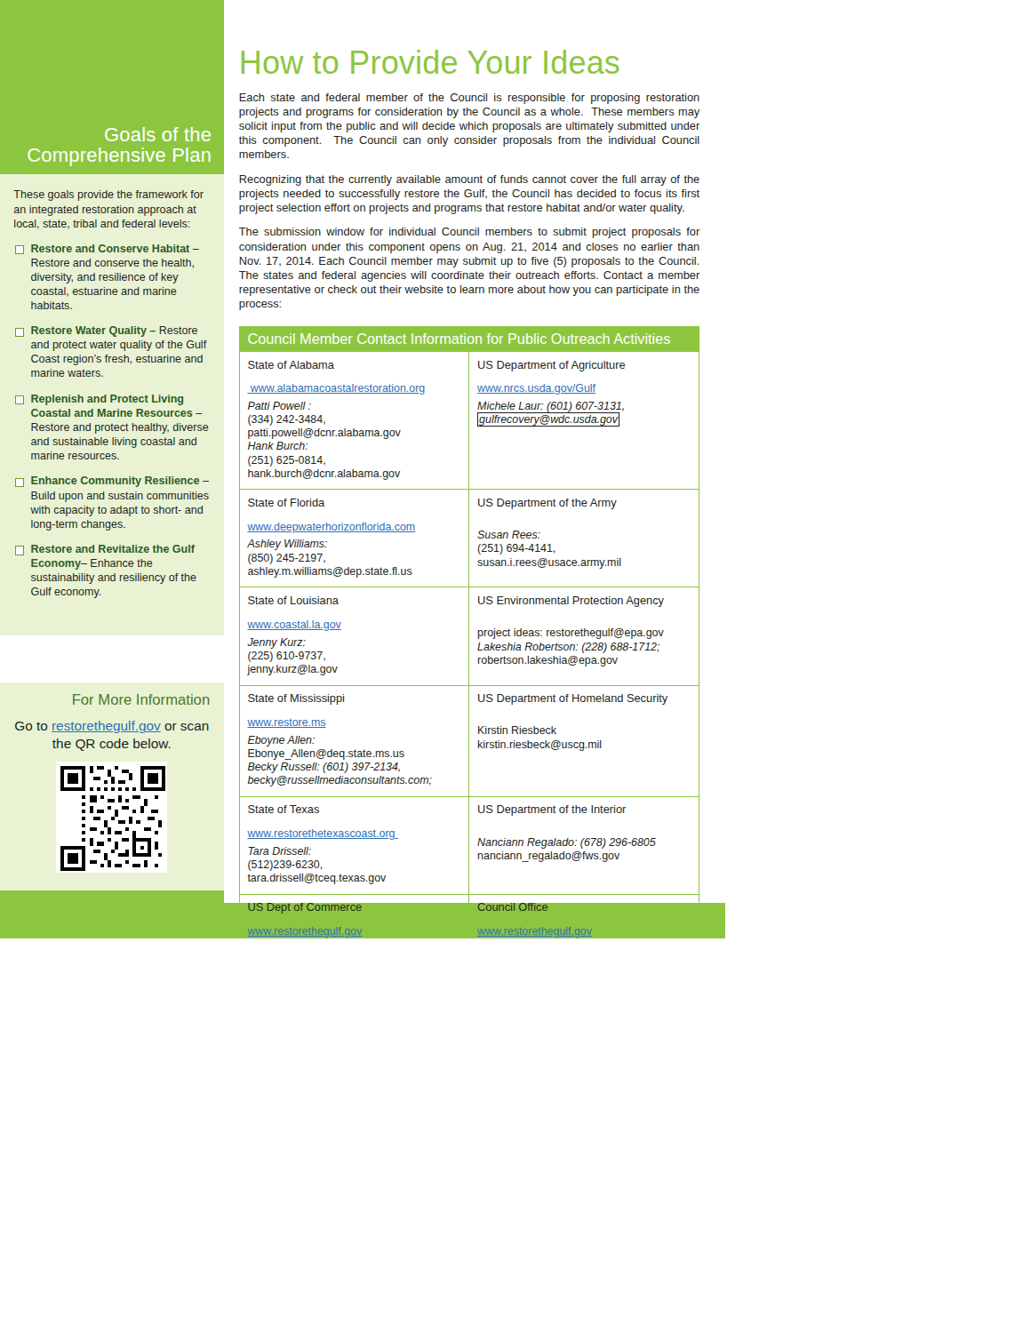Goals of the Comprehensive Plan
These goals provide the framework for an integrated restoration approach at local, state, tribal and federal levels:
Restore and Conserve Habitat – Restore and conserve the health, diversity, and resilience of key coastal, estuarine and marine habitats.
Restore Water Quality – Restore and protect water quality of the Gulf Coast region’s fresh, estuarine and marine waters.
Replenish and Protect Living Coastal and Marine Resources – Restore and protect healthy, diverse and sustainable living coastal and marine resources.
Enhance Community Resilience – Build upon and sustain communities with capacity to adapt to short- and long-term changes.
Restore and Revitalize the Gulf Economy– Enhance the sustainability and resiliency of the Gulf economy.
For More Information
Go to restorethegulf.gov or scan the QR code below.
How to Provide Your Ideas
Each state and federal member of the Council is responsible for proposing restoration projects and programs for consideration by the Council as a whole. These members may solicit input from the public and will decide which proposals are ultimately submitted under this component. The Council can only consider proposals from the individual Council members.
Recognizing that the currently available amount of funds cannot cover the full array of the projects needed to successfully restore the Gulf, the Council has decided to focus its first project selection effort on projects and programs that restore habitat and/or water quality.
The submission window for individual Council members to submit project proposals for consideration under this component opens on Aug. 21, 2014 and closes no earlier than Nov. 17, 2014. Each Council member may submit up to five (5) proposals to the Council. The states and federal agencies will coordinate their outreach efforts. Contact a member representative or check out their website to learn more about how you can participate in the process:
Council Member Contact Information for Public Outreach Activities
| State of Alabama www.alabamacoastalrestoration.org Patti Powell : (334) 242-3484, patti.powell@dcnr.alabama.gov Hank Burch: (251) 625-0814, hank.burch@dcnr.alabama.gov | US Department of Agriculture www.nrcs.usda.gov/Gulf Michele Laur: (601) 607-3131, gulfrecovery@wdc.usda.gov |
| State of Florida www.deepwaterhorizonflorida.com Ashley Williams: (850) 245-2197, ashley.m.williams@dep.state.fl.us | US Department of the Army Susan Rees: (251) 694-4141, susan.i.rees@usace.army.mil |
| State of Louisiana www.coastal.la.gov Jenny Kurz: (225) 610-9737, jenny.kurz@la.gov | US Environmental Protection Agency project ideas: restorethegulf@epa.gov Lakeshia Robertson: (228) 688-1712; robertson.lakeshia@epa.gov |
| State of Mississippi www.restore.ms Eboyne Allen: Ebonye_Allen@deq.state.ms.us Becky Russell: (601) 397-2134, becky@russellmediaconsultants.com; | US Department of Homeland Security Kirstin Riesbeck kirstin.riesbeck@uscg.mil |
| State of Texas www.restorethetexascoast.org Tara Drissell: (512)239-6230, tara.drissell@tceq.texas.gov | US Department of the Interior Nanciann Regalado: (678) 296-6805 nanciann_regalado@fws.gov |
| US Dept of Commerce www.restorethegulf.gov restore@doc.gov | Council Office www.restorethegulf.gov Bethany Carl Kraft: (504) 444-3434 bethany.kraft@restorethegulf.gov |